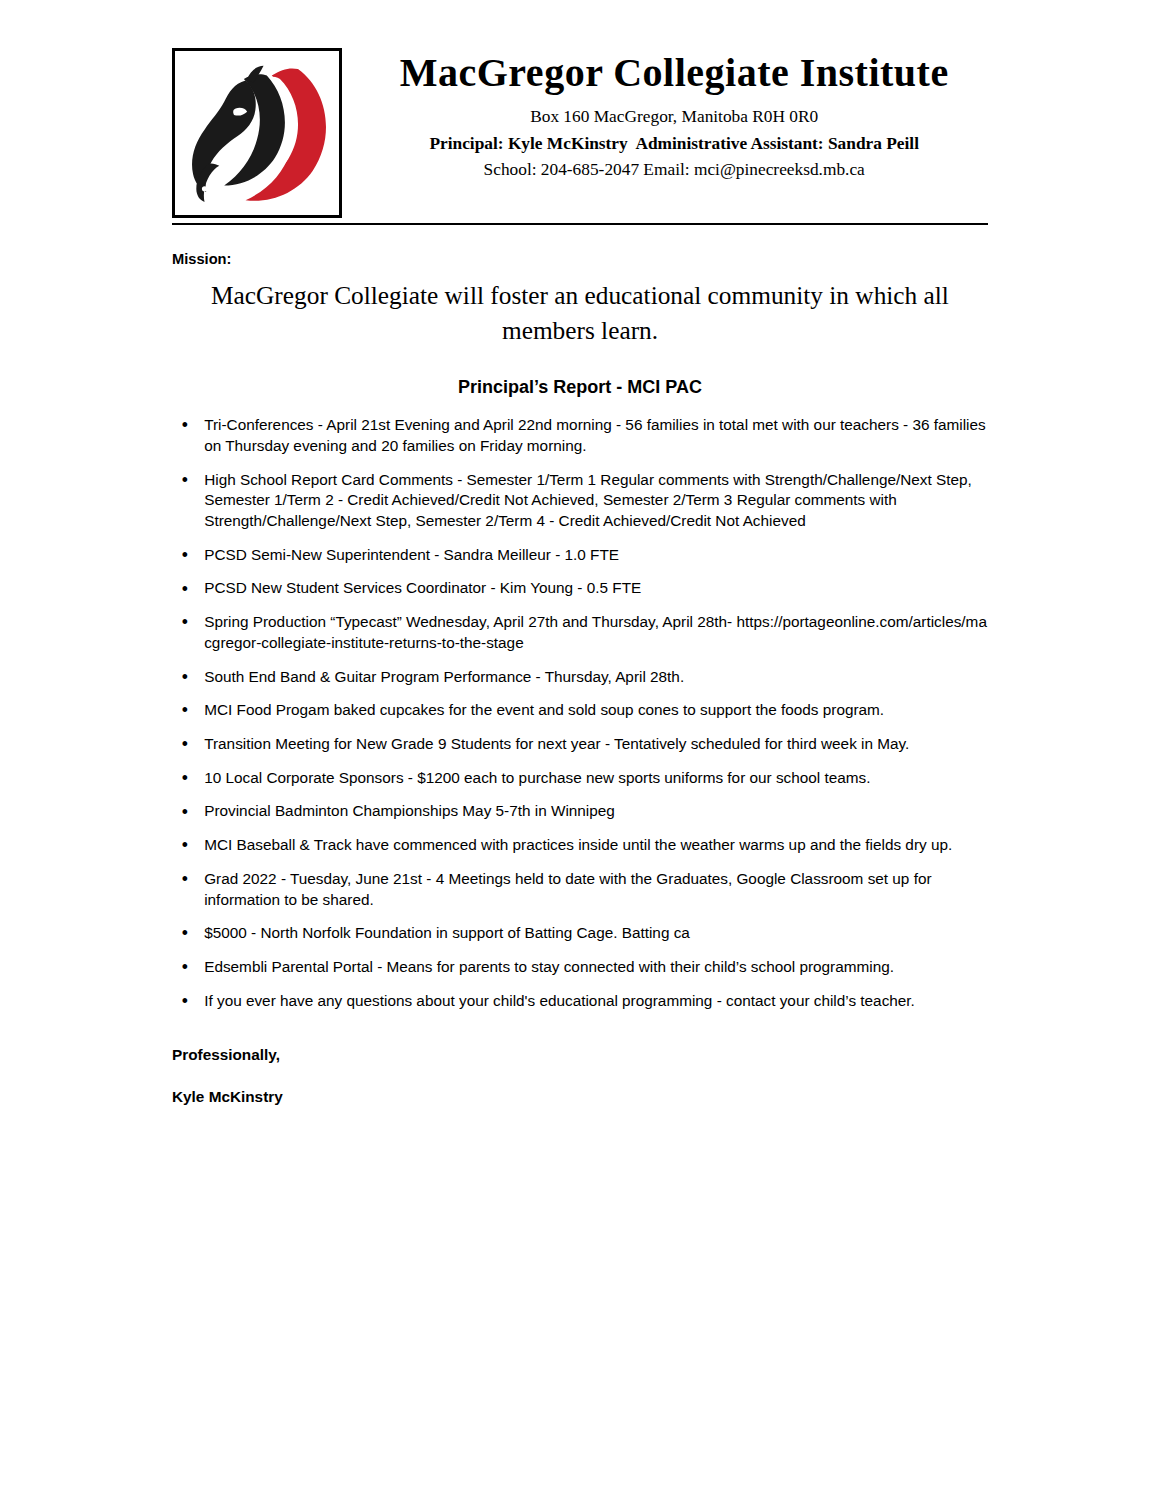MacGregor Collegiate Institute
Box 160 MacGregor, Manitoba R0H 0R0
Principal: Kyle McKinstry Administrative Assistant: Sandra Peill
School: 204-685-2047 Email: mci@pinecreeksd.mb.ca
Mission:
MacGregor Collegiate will foster an educational community in which all members learn.
Principal’s Report - MCI PAC
Tri-Conferences - April 21st Evening and April 22nd morning - 56 families in total met with our teachers - 36 families on Thursday evening and 20 families on Friday morning.
High School Report Card Comments - Semester 1/Term 1 Regular comments with Strength/Challenge/Next Step, Semester 1/Term 2 - Credit Achieved/Credit Not Achieved, Semester 2/Term 3 Regular comments with Strength/Challenge/Next Step, Semester 2/Term 4 - Credit Achieved/Credit Not Achieved
PCSD Semi-New Superintendent - Sandra Meilleur - 1.0 FTE
PCSD New Student Services Coordinator - Kim Young - 0.5 FTE
Spring Production “Typecast” Wednesday, April 27th and Thursday, April 28th- https://portageonline.com/articles/macgregor-collegiate-institute-returns-to-the-stage
South End Band & Guitar Program Performance - Thursday, April 28th.
MCI Food Progam baked cupcakes for the event and sold soup cones to support the foods program.
Transition Meeting for New Grade 9 Students for next year - Tentatively scheduled for third week in May.
10 Local Corporate Sponsors - $1200 each to purchase new sports uniforms for our school teams.
Provincial Badminton Championships May 5-7th in Winnipeg
MCI Baseball & Track have commenced with practices inside until the weather warms up and the fields dry up.
Grad 2022 - Tuesday, June 21st - 4 Meetings held to date with the Graduates, Google Classroom set up for information to be shared.
$5000 - North Norfolk Foundation in support of Batting Cage. Batting ca
Edsembli Parental Portal - Means for parents to stay connected with their child’s school programming.
If you ever have any questions about your child's educational programming - contact your child’s teacher.
Professionally,
Kyle McKinstry